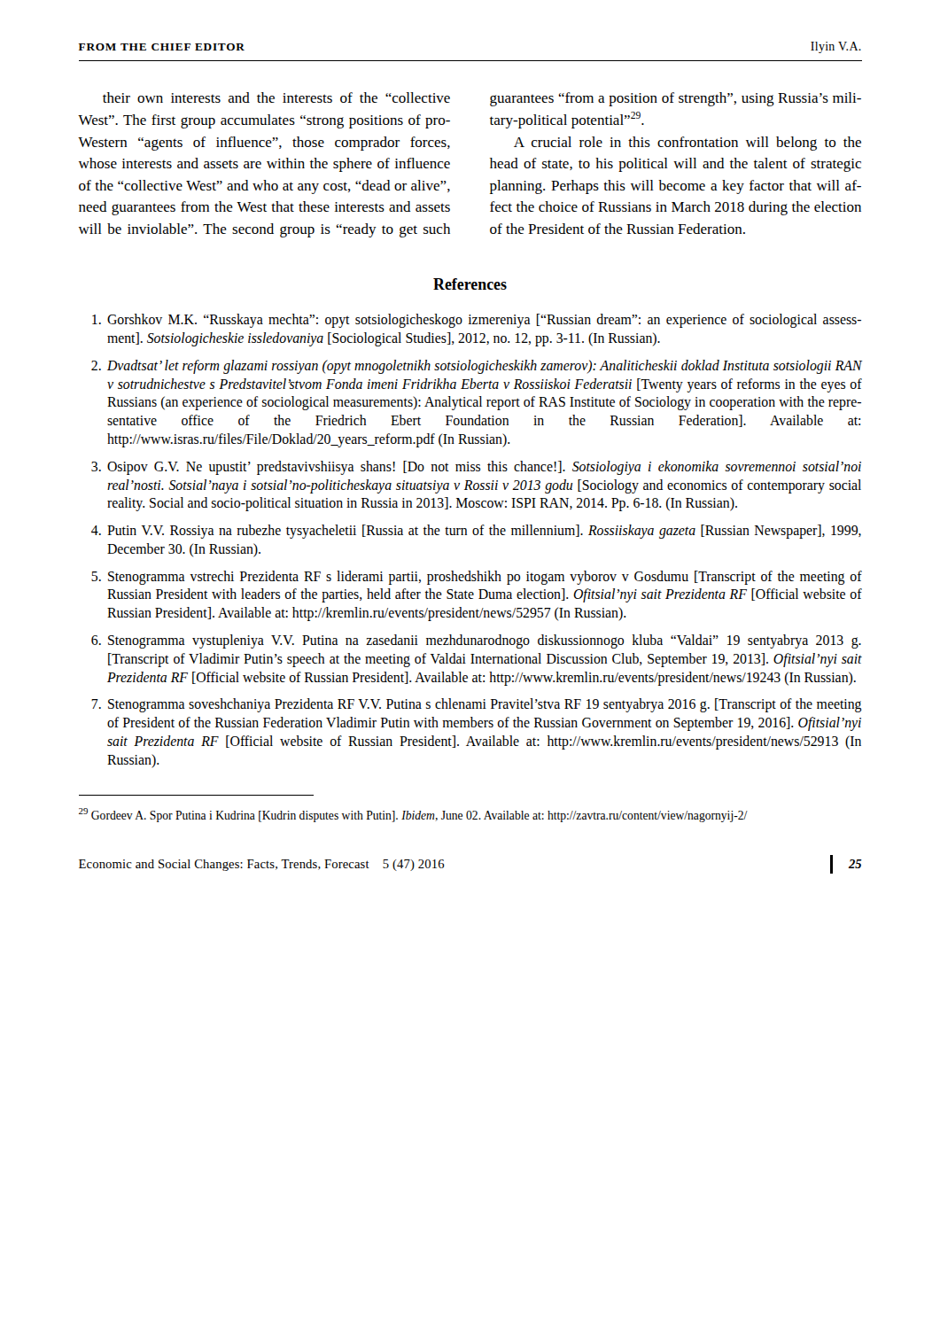From the Chief Editor Ilyin V.A.
their own interests and the interests of the “collective West”. The first group accumulates “strong positions of pro-Western “agents of influence”, those comprador forces, whose interests and assets are within the sphere of influence of the “collective West” and who at any cost, “dead or alive”, need guarantees from the West that these interests and assets will be inviolable”. The second group is “ready to get such guarantees “from a position of strength”, using Russia’s military-political potential”29.
A crucial role in this confrontation will belong to the head of state, to his political will and the talent of strategic planning. Perhaps this will become a key factor that will affect the choice of Russians in March 2018 during the election of the President of the Russian Federation.
References
Gorshkov M.K. “Russkaya mechta”: opyt sotsiologicheskogo izmereniya [“Russian dream”: an experience of sociological assessment]. Sotsiologicheskie issledovaniya [Sociological Studies], 2012, no. 12, pp. 3-11. (In Russian).
Dvadtsat’ let reform glazami rossiyan (opyt mnogoletnikh sotsiologicheskikh zamerov): Analiticheskii doklad Instituta sotsiologii RAN v sotrudnichestve s Predstavitel’stvom Fonda imeni Fridrikha Eberta v Rossiiskoi Federatsii [Twenty years of reforms in the eyes of Russians (an experience of sociological measurements): Analytical report of RAS Institute of Sociology in cooperation with the representative office of the Friedrich Ebert Foundation in the Russian Federation]. Available at: http://www.isras.ru/files/File/Doklad/20_years_reform.pdf (In Russian).
Osipov G.V. Ne upustit’ predstavivshiisya shans! [Do not miss this chance!]. Sotsiologiya i ekonomika sovremennoi sotsial’noi real’nosti. Sotsial’naya i sotsial’no-politicheskaya situatsiya v Rossii v 2013 godu [Sociology and economics of contemporary social reality. Social and socio-political situation in Russia in 2013]. Moscow: ISPI RAN, 2014. Pp. 6-18. (In Russian).
Putin V.V. Rossiya na rubezhe tysyacheletii [Russia at the turn of the millennium]. Rossiiskaya gazeta [Russian Newspaper], 1999, December 30. (In Russian).
Stenogramma vstrechi Prezidenta RF s liderami partii, proshedshikh po itogam vyborov v Gosdumu [Transcript of the meeting of Russian President with leaders of the parties, held after the State Duma election]. Ofitsial’nyi sait Prezidenta RF [Official website of Russian President]. Available at: http://kremlin.ru/events/president/news/52957 (In Russian).
Stenogramma vystupleniya V.V. Putina na zasedanii mezhdunarodnogo diskussionnogo kluba “Valdai” 19 sentyabrya 2013 g. [Transcript of Vladimir Putin’s speech at the meeting of Valdai International Discussion Club, September 19, 2013]. Ofitsial’nyi sait Prezidenta RF [Official website of Russian President]. Available at: http://www.kremlin.ru/events/president/news/19243 (In Russian).
Stenogramma soveshchaniya Prezidenta RF V.V. Putina s chlenami Pravitel’stva RF 19 sentyabrya 2016 g. [Transcript of the meeting of President of the Russian Federation Vladimir Putin with members of the Russian Government on September 19, 2016]. Ofitsial’nyi sait Prezidenta RF [Official website of Russian President]. Available at: http://www.kremlin.ru/events/president/news/52913 (In Russian).
29 Gordeev A. Spor Putina i Kudrina [Kudrin disputes with Putin]. Ibidem, June 02. Available at: http://zavtra.ru/content/view/nagornyij-2/
Economic and Social Changes: Facts, Trends, Forecast 5 (47) 2016 25